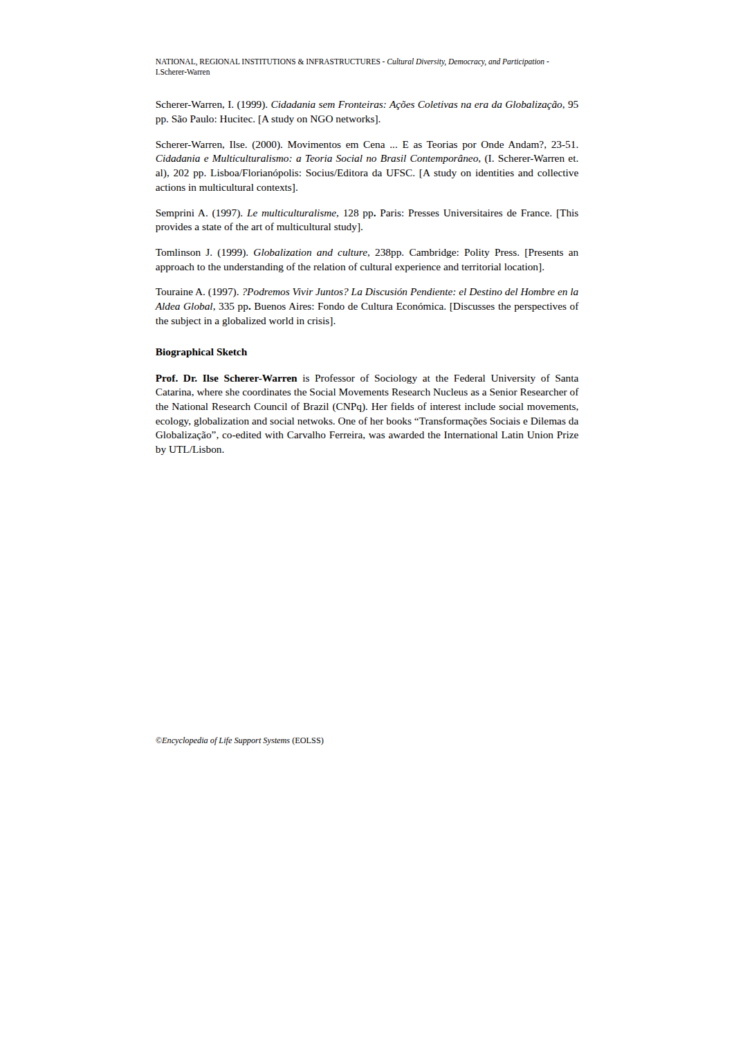NATIONAL, REGIONAL INSTITUTIONS & INFRASTRUCTURES - Cultural Diversity, Democracy, and Participation - I.Scherer-Warren
Scherer-Warren, I. (1999). Cidadania sem Fronteiras: Ações Coletivas na era da Globalização, 95 pp. São Paulo: Hucitec. [A study on NGO networks].
Scherer-Warren, Ilse. (2000). Movimentos em Cena ... E as Teorias por Onde Andam?, 23-51. Cidadania e Multiculturalismo: a Teoria Social no Brasil Contemporâneo, (I. Scherer-Warren et. al), 202 pp. Lisboa/Florianópolis: Socius/Editora da UFSC. [A study on identities and collective actions in multicultural contexts].
Semprini A. (1997). Le multiculturalisme, 128 pp. Paris: Presses Universitaires de France. [This provides a state of the art of multicultural study].
Tomlinson J. (1999). Globalization and culture, 238pp. Cambridge: Polity Press. [Presents an approach to the understanding of the relation of cultural experience and territorial location].
Touraine A. (1997). ?Podremos Vivir Juntos? La Discusión Pendiente: el Destino del Hombre en la Aldea Global, 335 pp. Buenos Aires: Fondo de Cultura Económica. [Discusses the perspectives of the subject in a globalized world in crisis].
Biographical Sketch
Prof. Dr. Ilse Scherer-Warren is Professor of Sociology at the Federal University of Santa Catarina, where she coordinates the Social Movements Research Nucleus as a Senior Researcher of the National Research Council of Brazil (CNPq). Her fields of interest include social movements, ecology, globalization and social netwoks. One of her books “Transformações Sociais e Dilemas da Globalização”, co-edited with Carvalho Ferreira, was awarded the International Latin Union Prize by UTL/Lisbon.
©Encyclopedia of Life Support Systems (EOLSS)